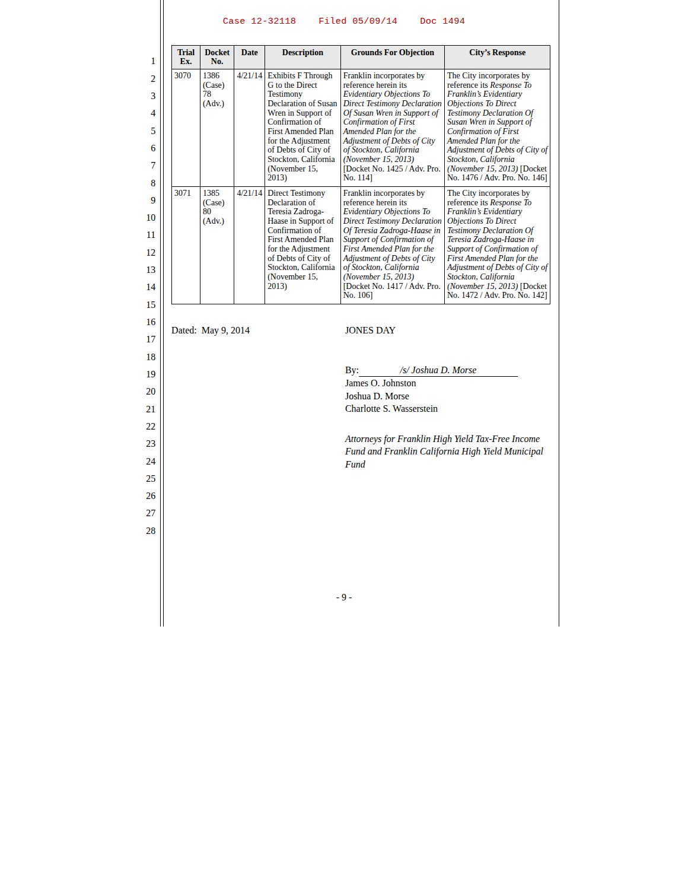Case 12-32118 Filed 05/09/14 Doc 1494
1
2
3
4
5
6
7
8
9
10
11
12
13
14
15
16
17
18
19
20
21
22
23
24
25
26
27
28
| Trial Ex. | Docket No. | Date | Description | Grounds For Objection | City’s Response |
| --- | --- | --- | --- | --- | --- |
| 3070 | 1386 (Case) 78 (Adv.) | 4/21/14 | Exhibits F Through G to the Direct Testimony Declaration of Susan Wren in Support of Confirmation of First Amended Plan for the Adjustment of Debts of City of Stockton, California (November 15, 2013) | Franklin incorporates by reference herein its Evidentiary Objections To Direct Testimony Declaration Of Susan Wren in Support of Confirmation of First Amended Plan for the Adjustment of Debts of City of Stockton, California (November 15, 2013) [Docket No. 1425 / Adv. Pro. No. 114] | The City incorporates by reference its Response To Franklin’s Evidentiary Objections To Direct Testimony Declaration Of Susan Wren in Support of Confirmation of First Amended Plan for the Adjustment of Debts of City of Stockton, California (November 15, 2013) [Docket No. 1476 / Adv. Pro. No. 146] |
| 3071 | 1385 (Case) 80 (Adv.) | 4/21/14 | Direct Testimony Declaration of Teresia Zadroga-Haase in Support of Confirmation of First Amended Plan for the Adjustment of Debts of City of Stockton, California (November 15, 2013) | Franklin incorporates by reference herein its Evidentiary Objections To Direct Testimony Declaration Of Teresia Zadroga-Haase in Support of Confirmation of First Amended Plan for the Adjustment of Debts of City of Stockton, California (November 15, 2013) [Docket No. 1417 / Adv. Pro. No. 106] | The City incorporates by reference its Response To Franklin’s Evidentiary Objections To Direct Testimony Declaration Of Teresia Zadroga-Haase in Support of Confirmation of First Amended Plan for the Adjustment of Debts of City of Stockton, California (November 15, 2013) [Docket No. 1472 / Adv. Pro. No. 142] |
Dated: May 9, 2014
JONES DAY
By:/s/ Joshua D. Morse
James O. Johnston
Joshua D. Morse
Charlotte S. Wasserstein
Attorneys for Franklin High Yield Tax-Free Income Fund and Franklin California High Yield Municipal Fund
- 9 -